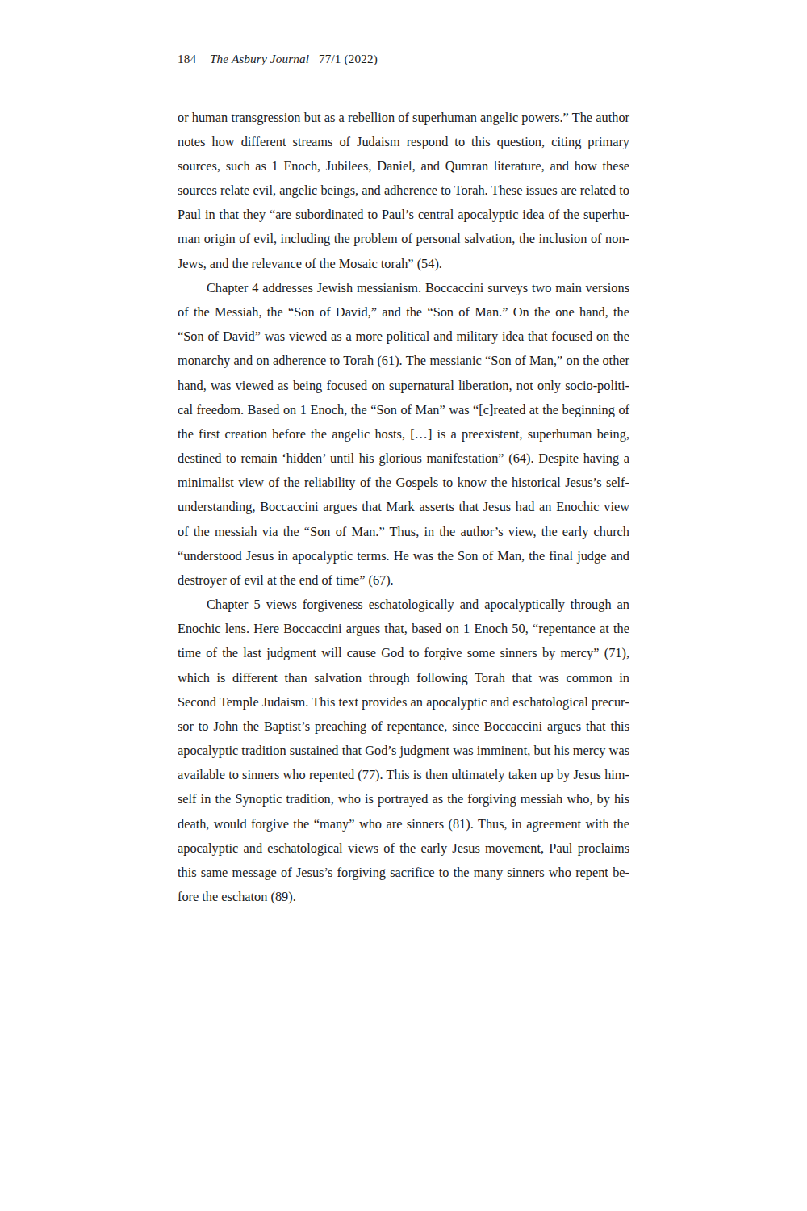184 The Asbury Journal 77/1 (2022)
or human transgression but as a rebellion of superhuman angelic powers.” The author notes how different streams of Judaism respond to this question, citing primary sources, such as 1 Enoch, Jubilees, Daniel, and Qumran literature, and how these sources relate evil, angelic beings, and adherence to Torah. These issues are related to Paul in that they “are subordinated to Paul’s central apocalyptic idea of the superhuman origin of evil, including the problem of personal salvation, the inclusion of non-Jews, and the relevance of the Mosaic torah” (54).
Chapter 4 addresses Jewish messianism. Boccaccini surveys two main versions of the Messiah, the “Son of David,” and the “Son of Man.” On the one hand, the “Son of David” was viewed as a more political and military idea that focused on the monarchy and on adherence to Torah (61). The messianic “Son of Man,” on the other hand, was viewed as being focused on supernatural liberation, not only socio-political freedom. Based on 1 Enoch, the “Son of Man” was “[c]reated at the beginning of the first creation before the angelic hosts, […] is a preexistent, superhuman being, destined to remain ‘hidden’ until his glorious manifestation” (64). Despite having a minimalist view of the reliability of the Gospels to know the historical Jesus’s self-understanding, Boccaccini argues that Mark asserts that Jesus had an Enochic view of the messiah via the “Son of Man.” Thus, in the author’s view, the early church “understood Jesus in apocalyptic terms. He was the Son of Man, the final judge and destroyer of evil at the end of time” (67).
Chapter 5 views forgiveness eschatologically and apocalyptically through an Enochic lens. Here Boccaccini argues that, based on 1 Enoch 50, “repentance at the time of the last judgment will cause God to forgive some sinners by mercy” (71), which is different than salvation through following Torah that was common in Second Temple Judaism. This text provides an apocalyptic and eschatological precursor to John the Baptist’s preaching of repentance, since Boccaccini argues that this apocalyptic tradition sustained that God’s judgment was imminent, but his mercy was available to sinners who repented (77). This is then ultimately taken up by Jesus himself in the Synoptic tradition, who is portrayed as the forgiving messiah who, by his death, would forgive the “many” who are sinners (81). Thus, in agreement with the apocalyptic and eschatological views of the early Jesus movement, Paul proclaims this same message of Jesus’s forgiving sacrifice to the many sinners who repent before the eschaton (89).